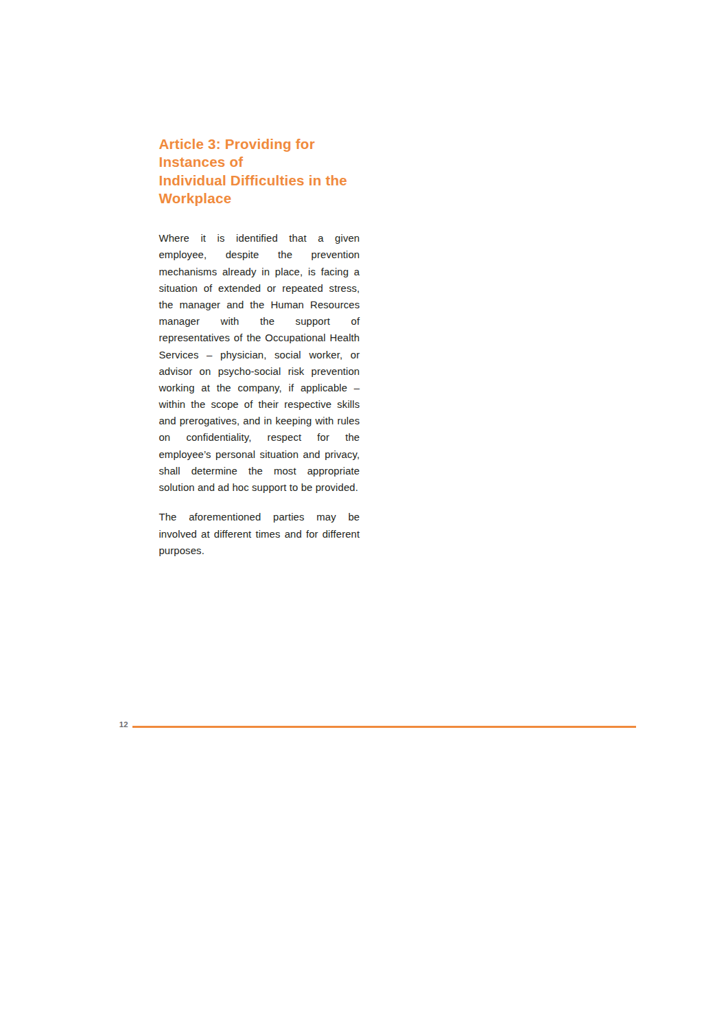Article 3: Providing for Instances of
Individual Difficulties in the Workplace
Where it is identified that a given employee, despite the prevention mechanisms already in place, is facing a situation of extended or repeated stress, the manager and the Human Resources manager with the support of representatives of the Occupational Health Services – physician, social worker, or advisor on psycho-social risk prevention working at the company, if applicable – within the scope of their respective skills and prerogatives, and in keeping with rules on confidentiality, respect for the employee’s personal situation and privacy, shall determine the most appropriate solution and ad hoc support to be provided.
The aforementioned parties may be involved at different times and for different purposes.
12